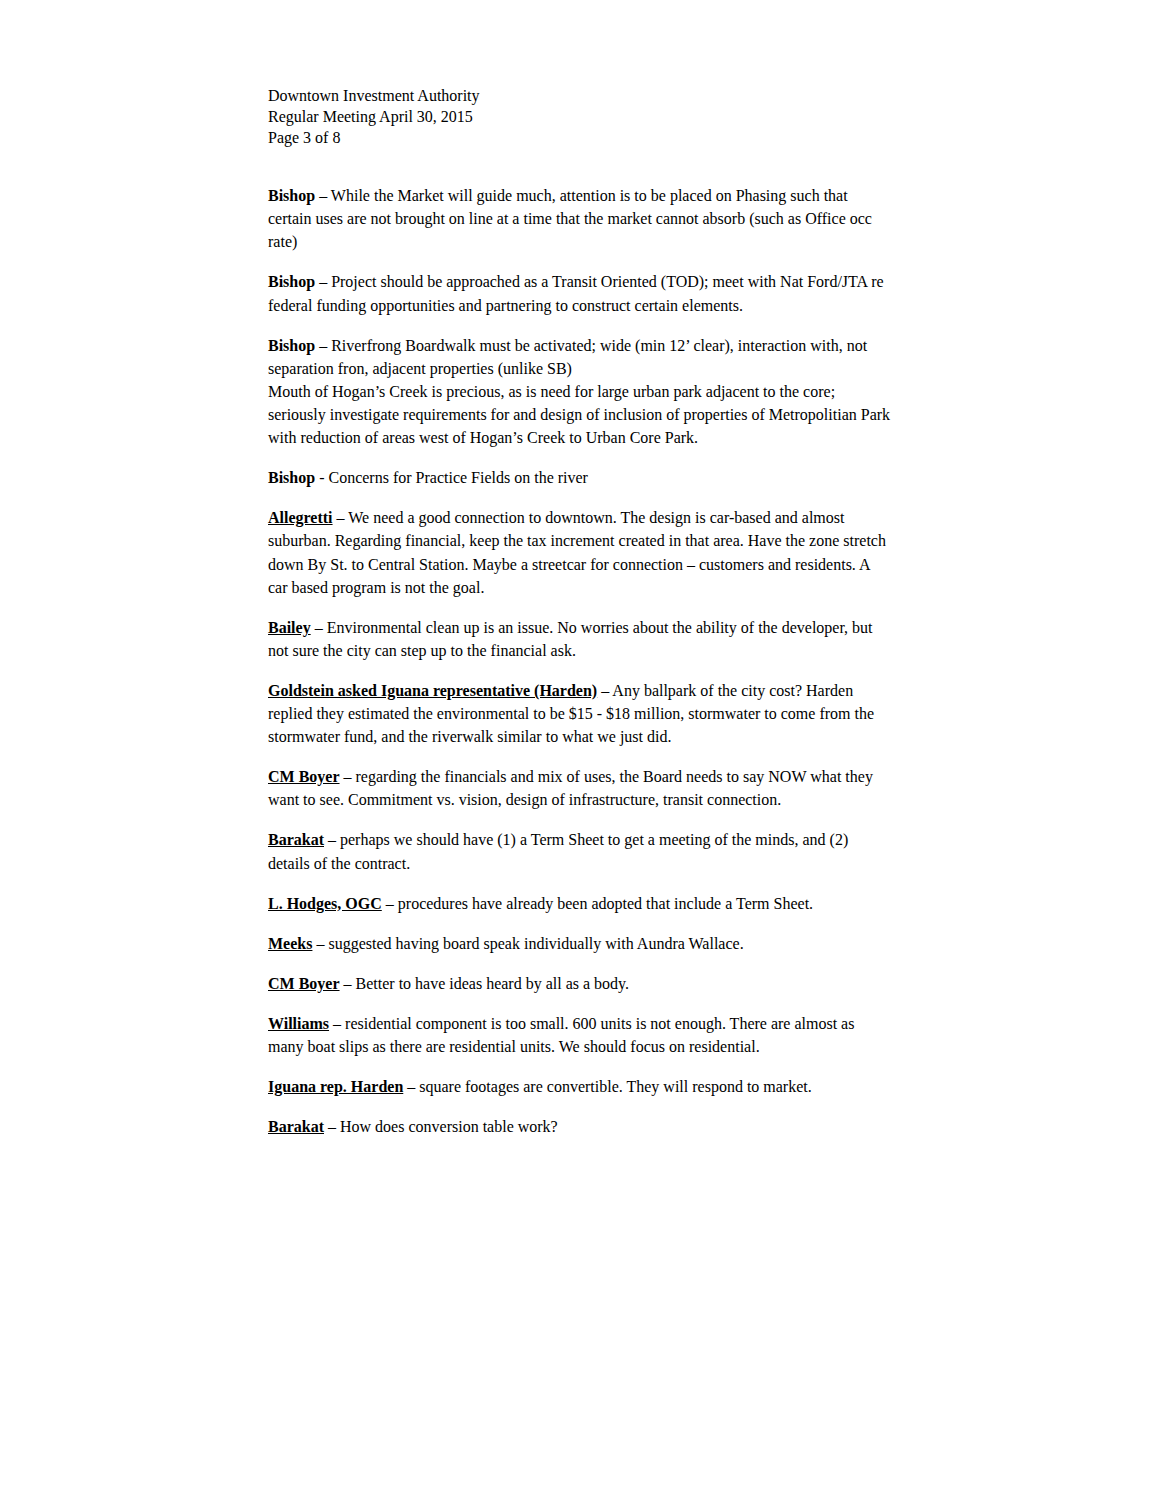Downtown Investment Authority
Regular Meeting April 30, 2015
Page 3 of 8
Bishop – While the Market will guide much, attention is to be placed on Phasing such that certain uses are not brought on line at a time that the market cannot absorb (such as Office occ rate)
Bishop – Project should be approached as a Transit Oriented (TOD); meet with Nat Ford/JTA re federal funding opportunities and partnering to construct certain elements.
Bishop – Riverfrong Boardwalk must be activated; wide (min 12’ clear), interaction with, not separation fron, adjacent properties (unlike SB)
Mouth of Hogan’s Creek is precious, as is need for large urban park adjacent to the core; seriously investigate requirements for and design of inclusion of properties of Metropolitian Park with reduction of areas west of Hogan’s Creek to Urban Core Park.
Bishop - Concerns for Practice Fields on the river
Allegretti – We need a good connection to downtown. The design is car-based and almost suburban. Regarding financial, keep the tax increment created in that area. Have the zone stretch down By St. to Central Station. Maybe a streetcar for connection – customers and residents. A car based program is not the goal.
Bailey – Environmental clean up is an issue. No worries about the ability of the developer, but not sure the city can step up to the financial ask.
Goldstein asked Iguana representative (Harden) – Any ballpark of the city cost? Harden replied they estimated the environmental to be $15 - $18 million, stormwater to come from the stormwater fund, and the riverwalk similar to what we just did.
CM Boyer – regarding the financials and mix of uses, the Board needs to say NOW what they want to see. Commitment vs. vision, design of infrastructure, transit connection.
Barakat – perhaps we should have (1) a Term Sheet to get a meeting of the minds, and (2) details of the contract.
L. Hodges, OGC – procedures have already been adopted that include a Term Sheet.
Meeks – suggested having board speak individually with Aundra Wallace.
CM Boyer – Better to have ideas heard by all as a body.
Williams – residential component is too small. 600 units is not enough. There are almost as many boat slips as there are residential units. We should focus on residential.
Iguana rep. Harden – square footages are convertible. They will respond to market.
Barakat – How does conversion table work?